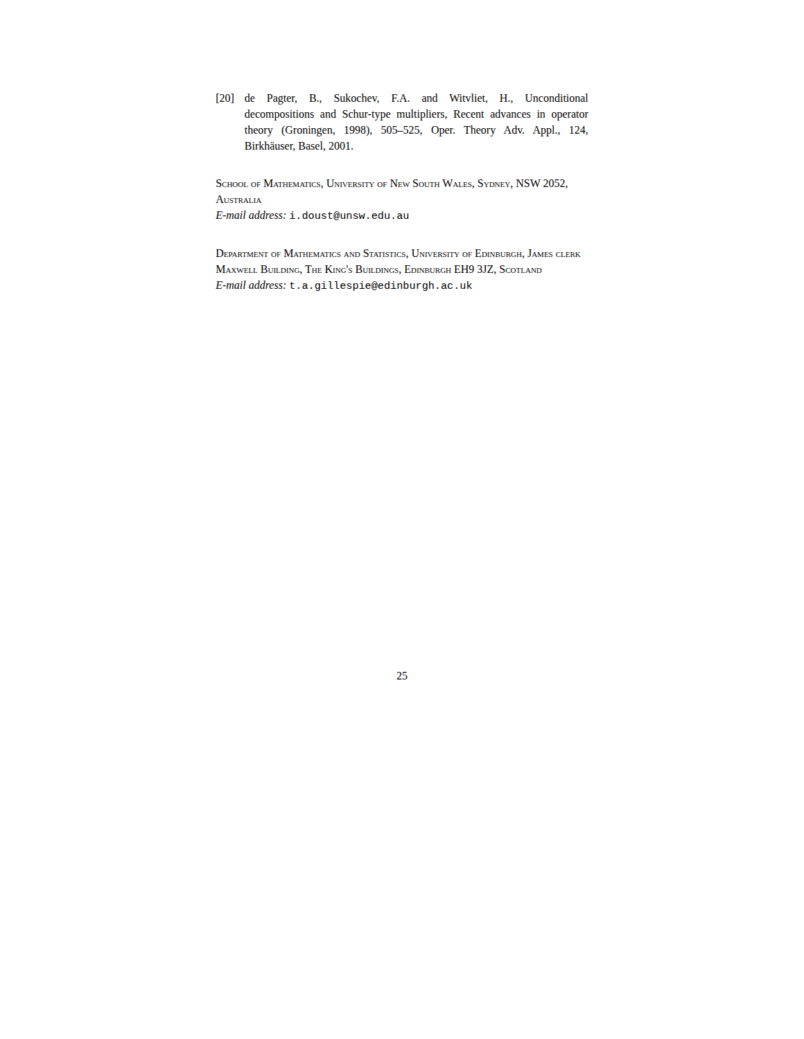[20] de Pagter, B., Sukochev, F.A. and Witvliet, H., Unconditional decompositions and Schur-type multipliers, Recent advances in operator theory (Groningen, 1998), 505–525, Oper. Theory Adv. Appl., 124, Birkhäuser, Basel, 2001.
School of Mathematics, University of New South Wales, Sydney, NSW 2052, Australia
E-mail address: i.doust@unsw.edu.au
Department of Mathematics and Statistics, University of Edinburgh, James clerk Maxwell Building, The King's Buildings, Edinburgh EH9 3JZ, Scotland
E-mail address: t.a.gillespie@edinburgh.ac.uk
25